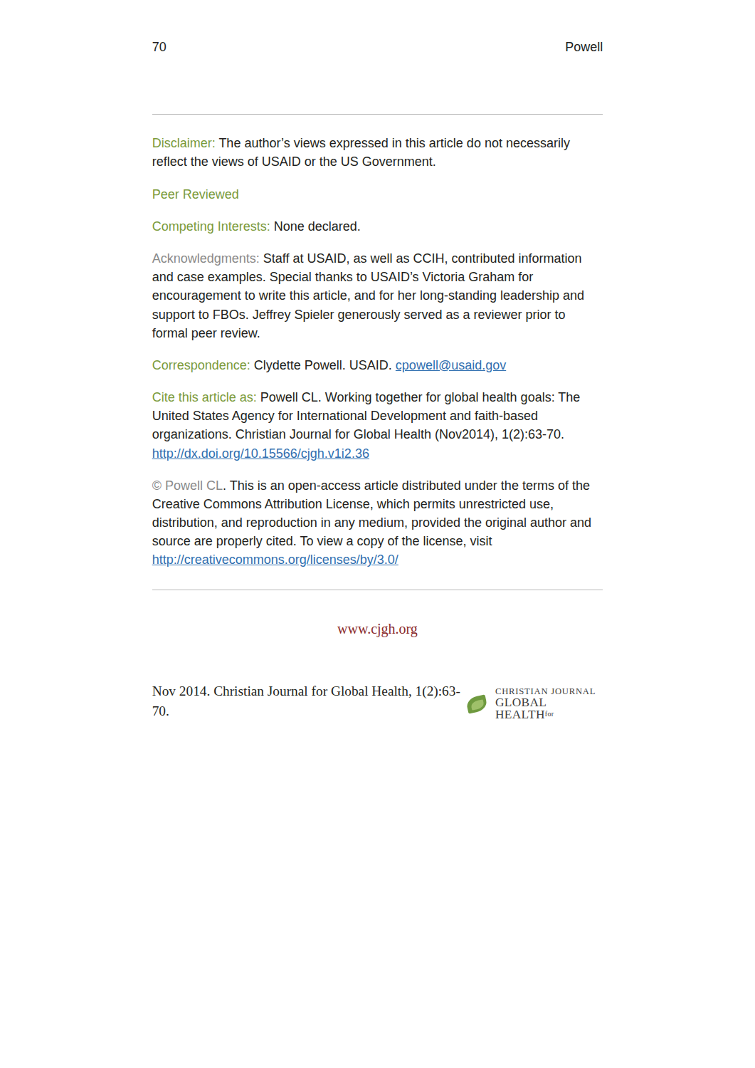70 Powell
Disclaimer: The author’s views expressed in this article do not necessarily reflect the views of USAID or the US Government.
Peer Reviewed
Competing Interests: None declared.
Acknowledgments: Staff at USAID, as well as CCIH, contributed information and case examples. Special thanks to USAID’s Victoria Graham for encouragement to write this article, and for her long-standing leadership and support to FBOs. Jeffrey Spieler generously served as a reviewer prior to formal peer review.
Correspondence: Clydette Powell. USAID. cpowell@usaid.gov
Cite this article as: Powell CL. Working together for global health goals: The United States Agency for International Development and faith-based organizations. Christian Journal for Global Health (Nov2014), 1(2):63-70. http://dx.doi.org/10.15566/cjgh.v1i2.36
© Powell CL. This is an open-access article distributed under the terms of the Creative Commons Attribution License, which permits unrestricted use, distribution, and reproduction in any medium, provided the original author and source are properly cited. To view a copy of the license, visit http://creativecommons.org/licenses/by/3.0/
www.cjgh.org
Nov 2014. Christian Journal for Global Health, 1(2):63-70.
CHRISTIAN JOURNAL
GLOBAL HEALTHfor